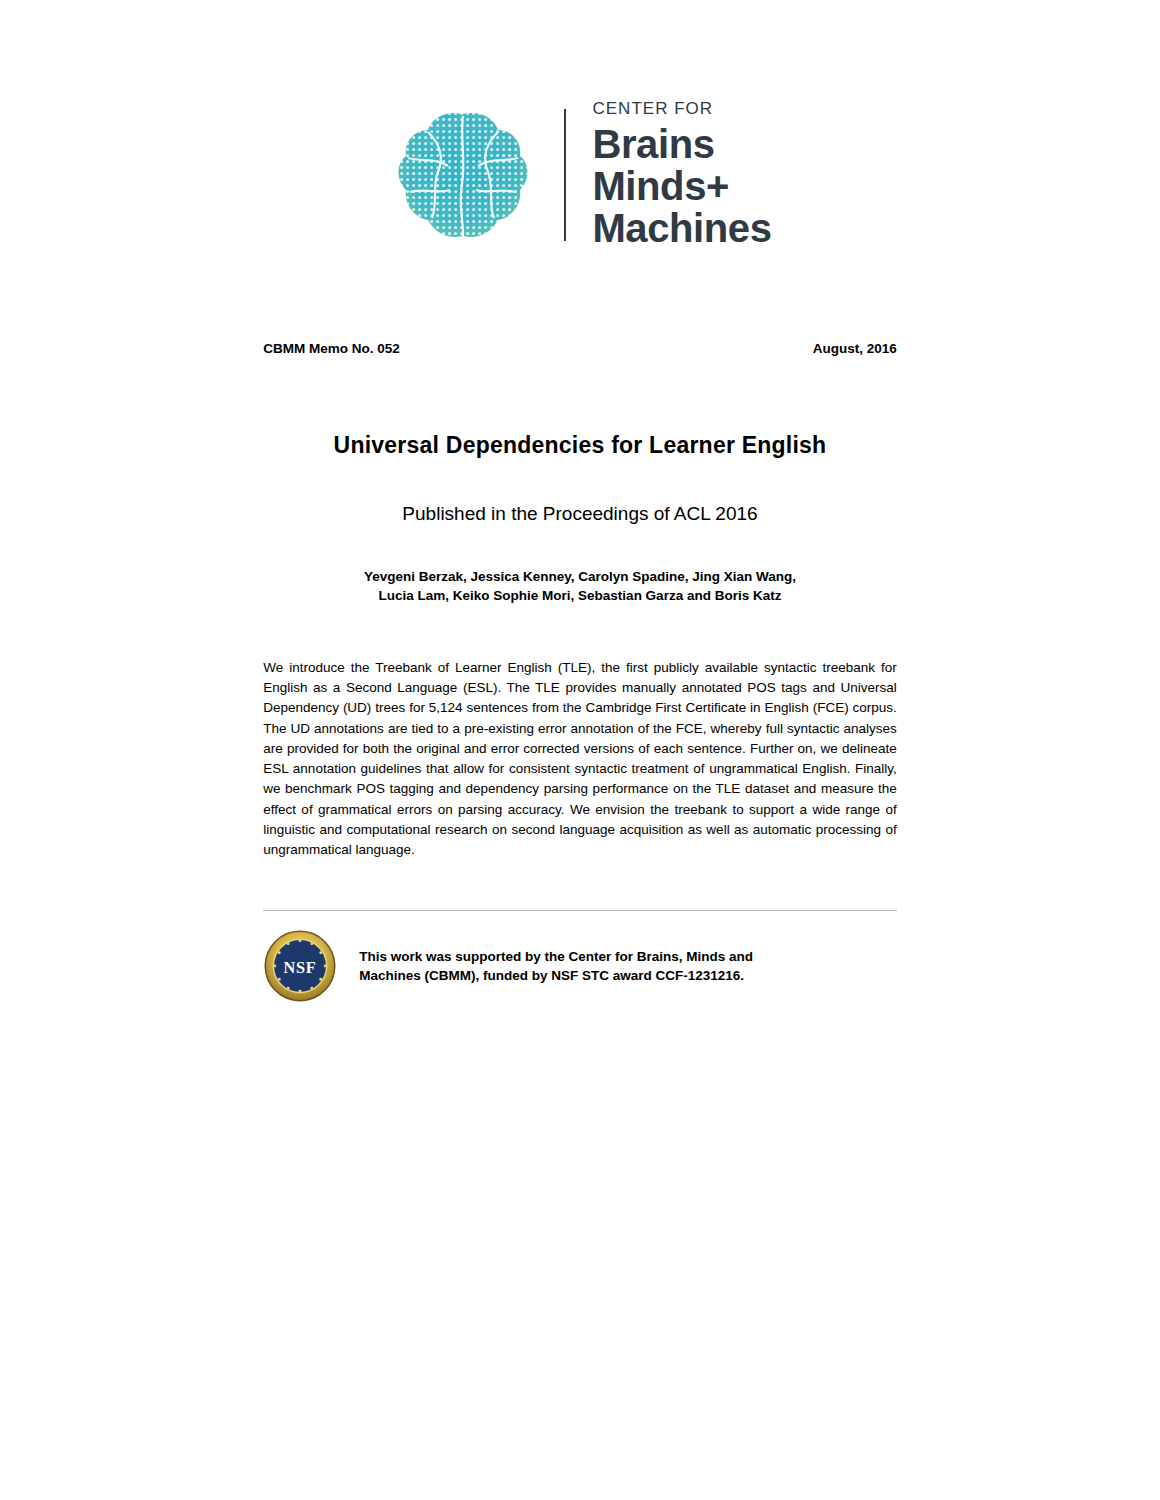CENTER FOR
Brains
Minds+
Machines
CBMM Memo No. 052 August, 2016
Universal Dependencies for Learner English
Published in the Proceedings of ACL 2016
Yevgeni Berzak, Jessica Kenney, Carolyn Spadine, Jing Xian Wang,
Lucia Lam, Keiko Sophie Mori, Sebastian Garza and Boris Katz
We introduce the Treebank of Learner English (TLE), the first publicly available syntactic treebank for English as a Second Language (ESL). The TLE provides manually annotated POS tags and Universal Dependency (UD) trees for 5,124 sentences from the Cambridge First Certificate in English (FCE) corpus. The UD annotations are tied to a pre-existing error annotation of the FCE, whereby full syntactic analyses are provided for both the original and error corrected versions of each sentence. Further on, we delineate ESL annotation guidelines that allow for consistent syntactic treatment of ungrammatical English. Finally, we benchmark POS tagging and dependency parsing performance on the TLE dataset and measure the effect of grammatical errors on parsing accuracy. We envision the treebank to support a wide range of linguistic and computational research on second language acquisition as well as automatic processing of ungrammatical language.
NSF
This work was supported by the Center for Brains, Minds and
Machines (CBMM), funded by NSF STC award CCF-1231216.